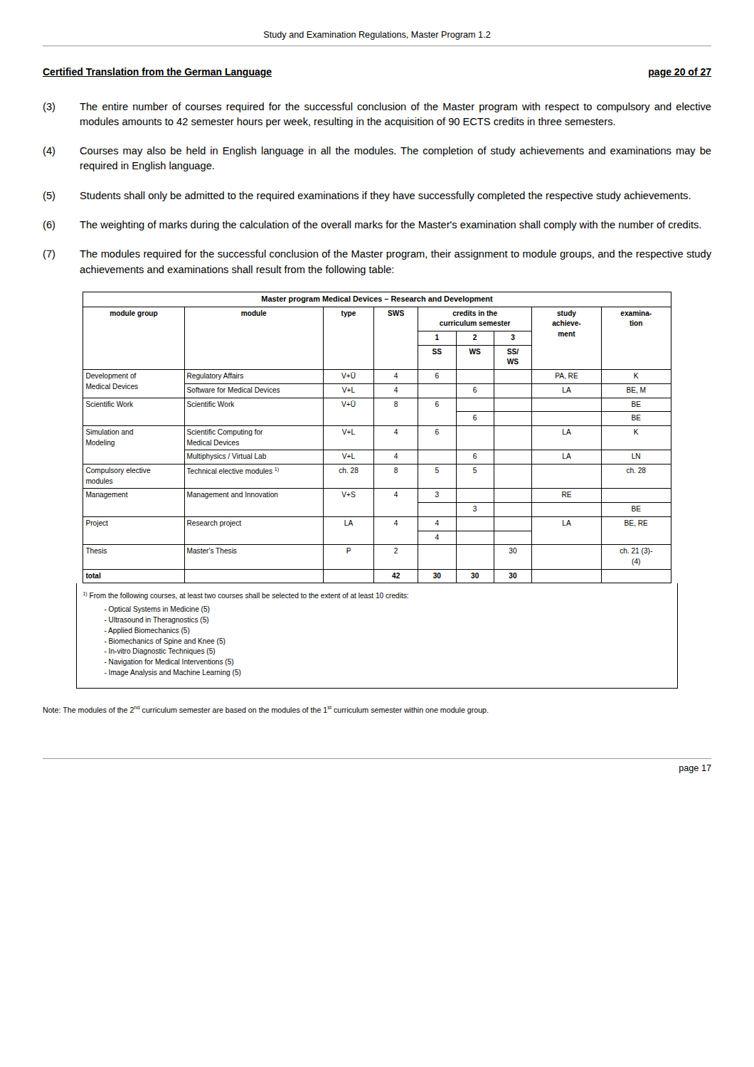Study and Examination Regulations, Master Program 1.2
Certified Translation from the German Language page 20 of 27
(3)
The entire number of courses required for the successful conclusion of the Master program with respect to compulsory and elective modules amounts to 42 semester hours per week, resulting in the acquisition of 90 ECTS credits in three semesters.
(4)
Courses may also be held in English language in all the modules. The completion of study achievements and examinations may be required in English language.
(5)
Students shall only be admitted to the required examinations if they have successfully completed the respective study achievements.
(6)
The weighting of marks during the calculation of the overall marks for the Master's examination shall comply with the number of credits.
(7)
The modules required for the successful conclusion of the Master program, their assignment to module groups, and the respective study achievements and examinations shall result from the following table:
| Master program Medical Devices – Research and Development |
| --- |
| module group | module | type | SWS | credits in the curriculum semester | study achieve- ment | examina- tion |
| 1 | 2 | 3 |
| SS | WS | SS/ WS |
| Development of Medical Devices | Regulatory Affairs | V+Ü | 4 | 6 | | | PA, RE | K |
| Software for Medical Devices | V+L | 4 | | 6 | | LA | BE, M |
| Scientific Work | Scientific Work | V+Ü | 8 | 6 | | | | BE |
| | | | | 6 | | | BE |
| Simulation and Modeling | Scientific Computing for Medical Devices | V+L | 4 | 6 | | | LA | K |
| Multiphysics / Virtual Lab | V+L | 4 | | 6 | | LA | LN |
| Compulsory elective modules | Technical elective modules 1) | ch. 28 | 8 | 5 | 5 | | | ch. 28 |
| Management | Management and Innovation | V+S | 4 | 3 | | | RE | |
| | | | | 3 | | | BE |
| Project | Research project | LA | 4 | 4 | | | LA | BE, RE |
| | | | 4 | | | | |
| Thesis | Master's Thesis | P | 2 | | | 30 | | ch. 21 (3)- (4) |
| total | | | 42 | 30 | 30 | 30 | | |
1) From the following courses, at least two courses shall be selected to the extent of at least 10 credits:
Optical Systems in Medicine (5)
Ultrasound in Theragnostics (5)
Applied Biomechanics (5)
Biomechanics of Spine and Knee (5)
In-vitro Diagnostic Techniques (5)
Navigation for Medical Interventions (5)
Image Analysis and Machine Learning (5)
Note: The modules of the 2nd curriculum semester are based on the modules of the 1st curriculum semester within one module group.
page 17